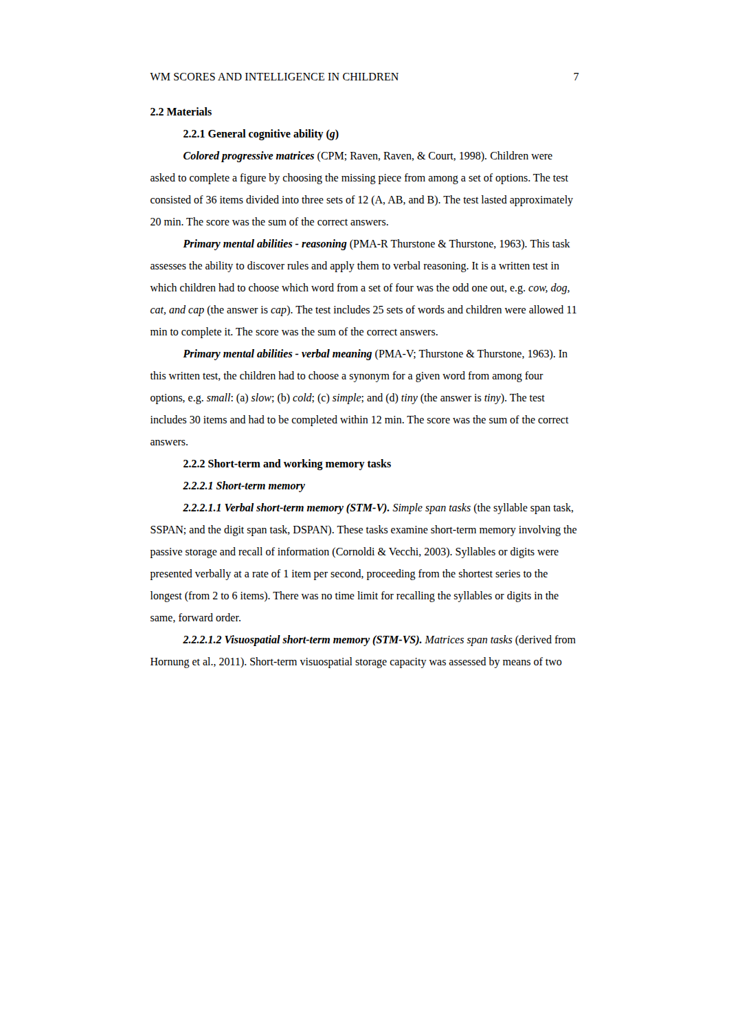WM Scores and Intelligence in Children 7
2.2 Materials
2.2.1 General cognitive ability (g)
Colored progressive matrices (CPM; Raven, Raven, & Court, 1998). Children were asked to complete a figure by choosing the missing piece from among a set of options. The test consisted of 36 items divided into three sets of 12 (A, AB, and B). The test lasted approximately 20 min. The score was the sum of the correct answers.
Primary mental abilities - reasoning (PMA-R Thurstone & Thurstone, 1963). This task assesses the ability to discover rules and apply them to verbal reasoning. It is a written test in which children had to choose which word from a set of four was the odd one out, e.g. cow, dog, cat, and cap (the answer is cap). The test includes 25 sets of words and children were allowed 11 min to complete it. The score was the sum of the correct answers.
Primary mental abilities - verbal meaning (PMA-V; Thurstone & Thurstone, 1963). In this written test, the children had to choose a synonym for a given word from among four options, e.g. small: (a) slow; (b) cold; (c) simple; and (d) tiny (the answer is tiny). The test includes 30 items and had to be completed within 12 min. The score was the sum of the correct answers.
2.2.2 Short-term and working memory tasks
2.2.2.1 Short-term memory
2.2.2.1.1 Verbal short-term memory (STM-V). Simple span tasks (the syllable span task, SSPAN; and the digit span task, DSPAN). These tasks examine short-term memory involving the passive storage and recall of information (Cornoldi & Vecchi, 2003). Syllables or digits were presented verbally at a rate of 1 item per second, proceeding from the shortest series to the longest (from 2 to 6 items). There was no time limit for recalling the syllables or digits in the same, forward order.
2.2.2.1.2 Visuospatial short-term memory (STM-VS). Matrices span tasks (derived from Hornung et al., 2011). Short-term visuospatial storage capacity was assessed by means of two